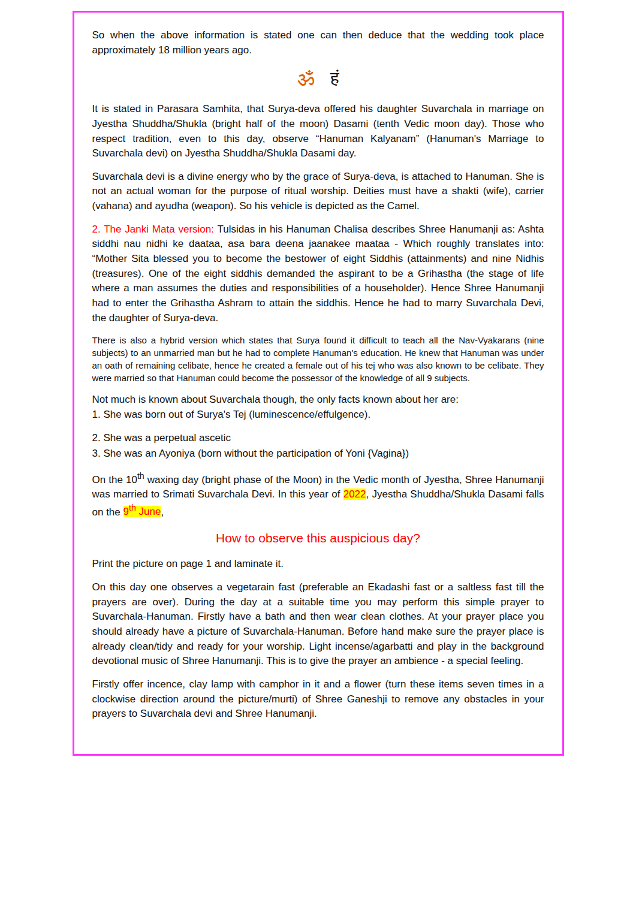So when the above information is stated one can then deduce that the wedding took place approximately 18 million years ago.
ॐहं
It is stated in Parasara Samhita, that Surya-deva offered his daughter Suvarchala in marriage on Jyestha Shuddha/Shukla (bright half of the moon) Dasami (tenth Vedic moon day). Those who respect tradition, even to this day, observe “Hanuman Kalyanam” (Hanuman's Marriage to Suvarchala devi) on Jyestha Shuddha/Shukla Dasami day.
Suvarchala devi is a divine energy who by the grace of Surya-deva, is attached to Hanuman. She is not an actual woman for the purpose of ritual worship. Deities must have a shakti (wife), carrier (vahana) and ayudha (weapon). So his vehicle is depicted as the Camel.
2. The Janki Mata version: Tulsidas in his Hanuman Chalisa describes Shree Hanumanji as: Ashta siddhi nau nidhi ke daataa, asa bara deena jaanakee maataa - Which roughly translates into: “Mother Sita blessed you to become the bestower of eight Siddhis (attainments) and nine Nidhis (treasures). One of the eight siddhis demanded the aspirant to be a Grihastha (the stage of life where a man assumes the duties and responsibilities of a householder). Hence Shree Hanumanji had to enter the Grihastha Ashram to attain the siddhis. Hence he had to marry Suvarchala Devi, the daughter of Surya-deva.
There is also a hybrid version which states that Surya found it difficult to teach all the Nav-Vyakarans (nine subjects) to an unmarried man but he had to complete Hanuman's education. He knew that Hanuman was under an oath of remaining celibate, hence he created a female out of his tej who was also known to be celibate. They were married so that Hanuman could become the possessor of the knowledge of all 9 subjects.
Not much is known about Suvarchala though, the only facts known about her are:
1. She was born out of Surya's Tej (luminescence/effulgence).
2. She was a perpetual ascetic
3. She was an Ayoniya (born without the participation of Yoni {Vagina})
On the 10th waxing day (bright phase of the Moon) in the Vedic month of Jyestha, Shree Hanumanji was married to Srimati Suvarchala Devi. In this year of 2022, Jyestha Shuddha/Shukla Dasami falls on the 9th June,
How to observe this auspicious day?
Print the picture on page 1 and laminate it.
On this day one observes a vegetarain fast (preferable an Ekadashi fast or a saltless fast till the prayers are over). During the day at a suitable time you may perform this simple prayer to Suvarchala-Hanuman. Firstly have a bath and then wear clean clothes. At your prayer place you should already have a picture of Suvarchala-Hanuman. Before hand make sure the prayer place is already clean/tidy and ready for your worship. Light incense/agarbatti and play in the background devotional music of Shree Hanumanji. This is to give the prayer an ambience - a special feeling.
Firstly offer incence, clay lamp with camphor in it and a flower (turn these items seven times in a clockwise direction around the picture/murti) of Shree Ganeshji to remove any obstacles in your prayers to Suvarchala devi and Shree Hanumanji.